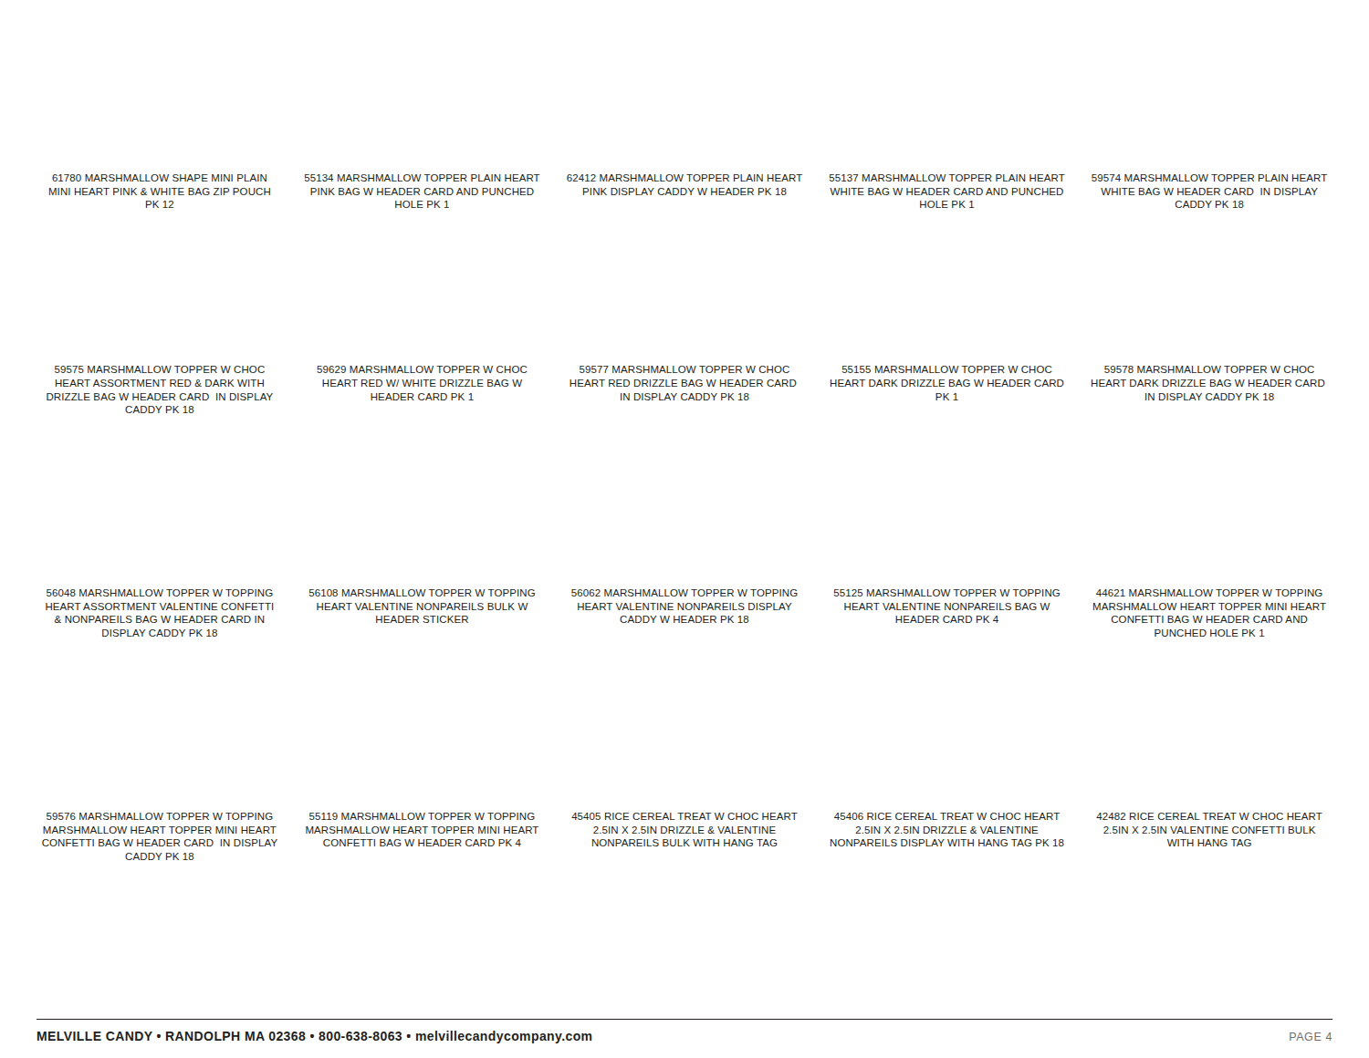61780 MARSHMALLOW SHAPE MINI PLAIN MINI HEART PINK & WHITE BAG ZIP POUCH PK 12
55134 MARSHMALLOW TOPPER PLAIN HEART PINK BAG W HEADER CARD AND PUNCHED HOLE PK 1
62412 MARSHMALLOW TOPPER PLAIN HEART PINK DISPLAY CADDY W HEADER PK 18
55137 MARSHMALLOW TOPPER PLAIN HEART WHITE BAG W HEADER CARD AND PUNCHED HOLE PK 1
59574 MARSHMALLOW TOPPER PLAIN HEART WHITE BAG W HEADER CARD IN DISPLAY CADDY PK 18
59575 MARSHMALLOW TOPPER W CHOC HEART ASSORTMENT RED & DARK WITH DRIZZLE BAG W HEADER CARD IN DISPLAY CADDY PK 18
59629 MARSHMALLOW TOPPER W CHOC HEART RED W/ WHITE DRIZZLE BAG W HEADER CARD PK 1
59577 MARSHMALLOW TOPPER W CHOC HEART RED DRIZZLE BAG W HEADER CARD IN DISPLAY CADDY PK 18
55155 MARSHMALLOW TOPPER W CHOC HEART DARK DRIZZLE BAG W HEADER CARD PK 1
59578 MARSHMALLOW TOPPER W CHOC HEART DARK DRIZZLE BAG W HEADER CARD IN DISPLAY CADDY PK 18
56048 MARSHMALLOW TOPPER W TOPPING HEART ASSORTMENT VALENTINE CONFETTI & NONPAREILS BAG W HEADER CARD IN DISPLAY CADDY PK 18
56108 MARSHMALLOW TOPPER W TOPPING HEART VALENTINE NONPAREILS BULK W HEADER STICKER
56062 MARSHMALLOW TOPPER W TOPPING HEART VALENTINE NONPAREILS DISPLAY CADDY W HEADER PK 18
55125 MARSHMALLOW TOPPER W TOPPING HEART VALENTINE NONPAREILS BAG W HEADER CARD PK 4
44621 MARSHMALLOW TOPPER W TOPPING MARSHMALLOW HEART TOPPER MINI HEART CONFETTI BAG W HEADER CARD AND PUNCHED HOLE PK 1
59576 MARSHMALLOW TOPPER W TOPPING MARSHMALLOW HEART TOPPER MINI HEART CONFETTI BAG W HEADER CARD IN DISPLAY CADDY PK 18
55119 MARSHMALLOW TOPPER W TOPPING MARSHMALLOW HEART TOPPER MINI HEART CONFETTI BAG W HEADER CARD PK 4
45405 RICE CEREAL TREAT W CHOC HEART 2.5IN X 2.5IN DRIZZLE & VALENTINE NONPAREILS BULK WITH HANG TAG
45406 RICE CEREAL TREAT W CHOC HEART 2.5IN X 2.5IN DRIZZLE & VALENTINE NONPAREILS DISPLAY WITH HANG TAG PK 18
42482 RICE CEREAL TREAT W CHOC HEART 2.5IN X 2.5IN VALENTINE CONFETTI BULK WITH HANG TAG
MELVILLE CANDY • RANDOLPH MA 02368 • 800-638-8063 • melvillecandycompany.com
PAGE 4